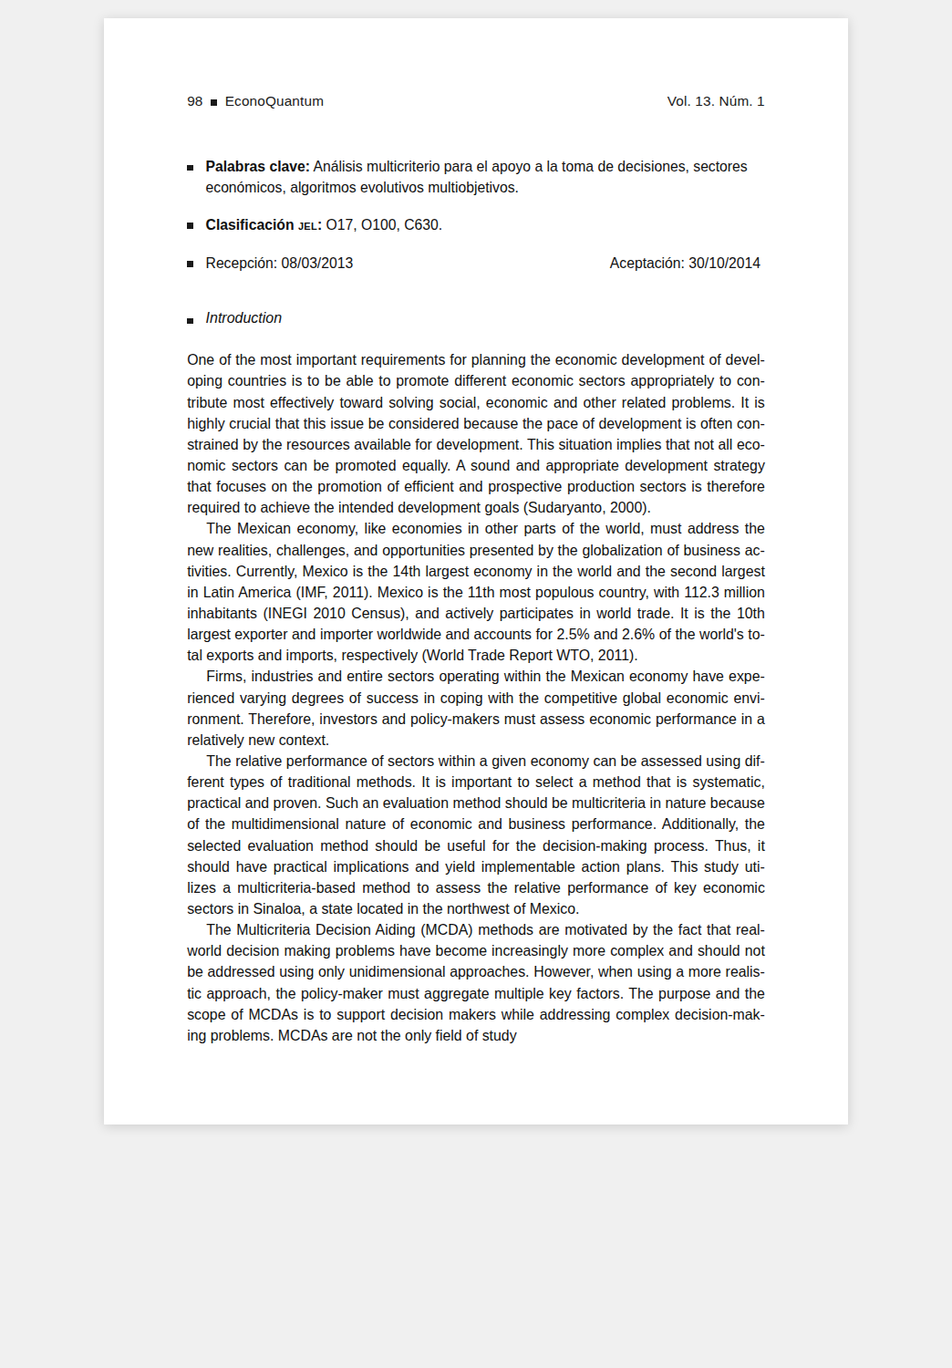98 EconoQuantum
Vol. 13. Núm. 1
Palabras clave: Análisis multicriterio para el apoyo a la toma de decisiones, sectores económicos, algoritmos evolutivos multiobjetivos.
Clasificación jel: O17, O100, C630.
Recepción: 08/03/2013 Aceptación: 30/10/2014
Introduction
One of the most important requirements for planning the economic development of developing countries is to be able to promote different economic sectors appropriately to contribute most effectively toward solving social, economic and other related problems. It is highly crucial that this issue be considered because the pace of development is often constrained by the resources available for development. This situation implies that not all economic sectors can be promoted equally. A sound and appropriate development strategy that focuses on the promotion of efficient and prospective production sectors is therefore required to achieve the intended development goals (Sudaryanto, 2000).
The Mexican economy, like economies in other parts of the world, must address the new realities, challenges, and opportunities presented by the globalization of business activities. Currently, Mexico is the 14th largest economy in the world and the second largest in Latin America (IMF, 2011). Mexico is the 11th most populous country, with 112.3 million inhabitants (INEGI 2010 Census), and actively participates in world trade. It is the 10th largest exporter and importer worldwide and accounts for 2.5% and 2.6% of the world's total exports and imports, respectively (World Trade Report WTO, 2011).
Firms, industries and entire sectors operating within the Mexican economy have experienced varying degrees of success in coping with the competitive global economic environment. Therefore, investors and policy-makers must assess economic performance in a relatively new context.
The relative performance of sectors within a given economy can be assessed using different types of traditional methods. It is important to select a method that is systematic, practical and proven. Such an evaluation method should be multicriteria in nature because of the multidimensional nature of economic and business performance. Additionally, the selected evaluation method should be useful for the decision-making process. Thus, it should have practical implications and yield implementable action plans. This study utilizes a multicriteria-based method to assess the relative performance of key economic sectors in Sinaloa, a state located in the northwest of Mexico.
The Multicriteria Decision Aiding (MCDA) methods are motivated by the fact that real-world decision making problems have become increasingly more complex and should not be addressed using only unidimensional approaches. However, when using a more realistic approach, the policy-maker must aggregate multiple key factors. The purpose and the scope of MCDAs is to support decision makers while addressing complex decision-making problems. MCDAs are not the only field of study